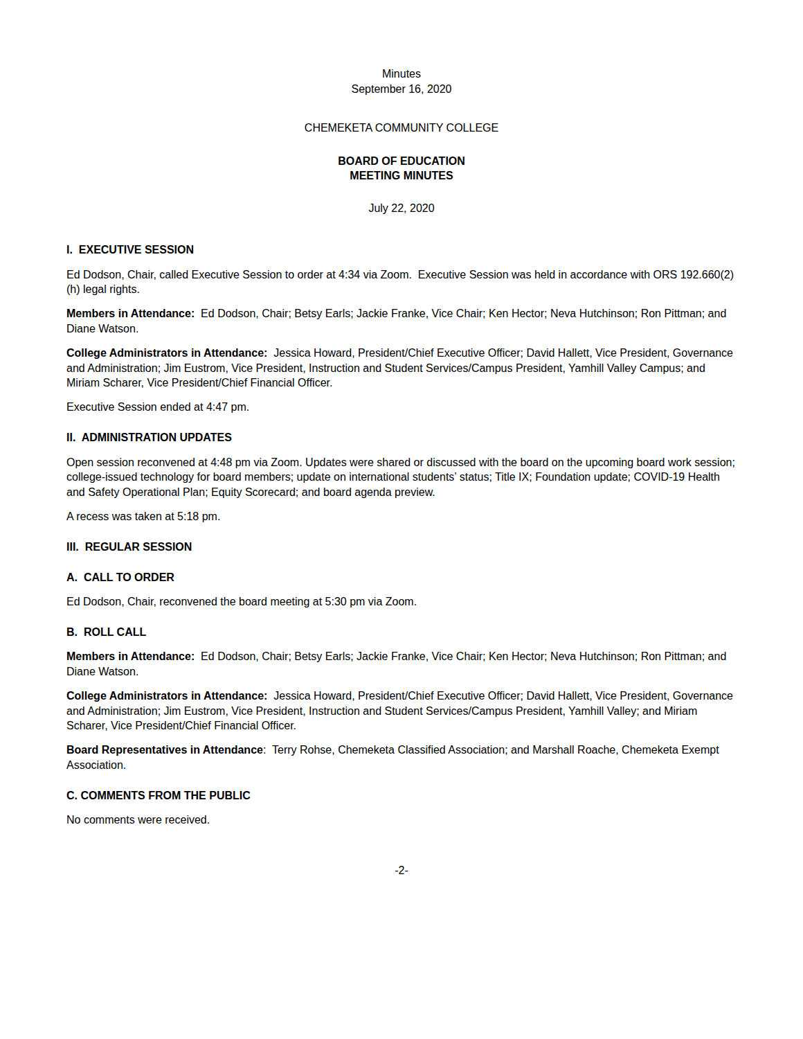Minutes
September 16, 2020
CHEMEKETA COMMUNITY COLLEGE
BOARD OF EDUCATION
MEETING MINUTES
July 22, 2020
I. Executive Session
Ed Dodson, Chair, called Executive Session to order at 4:34 via Zoom. Executive Session was held in accordance with ORS 192.660(2)(h) legal rights.
Members in Attendance: Ed Dodson, Chair; Betsy Earls; Jackie Franke, Vice Chair; Ken Hector; Neva Hutchinson; Ron Pittman; and Diane Watson.
College Administrators in Attendance: Jessica Howard, President/Chief Executive Officer; David Hallett, Vice President, Governance and Administration; Jim Eustrom, Vice President, Instruction and Student Services/Campus President, Yamhill Valley Campus; and Miriam Scharer, Vice President/Chief Financial Officer.
Executive Session ended at 4:47 pm.
II. Administration Updates
Open session reconvened at 4:48 pm via Zoom. Updates were shared or discussed with the board on the upcoming board work session; college-issued technology for board members; update on international students’ status; Title IX; Foundation update; COVID-19 Health and Safety Operational Plan; Equity Scorecard; and board agenda preview.
A recess was taken at 5:18 pm.
III. Regular Session
A. Call to Order
Ed Dodson, Chair, reconvened the board meeting at 5:30 pm via Zoom.
B. Roll Call
Members in Attendance: Ed Dodson, Chair; Betsy Earls; Jackie Franke, Vice Chair; Ken Hector; Neva Hutchinson; Ron Pittman; and Diane Watson.
College Administrators in Attendance: Jessica Howard, President/Chief Executive Officer; David Hallett, Vice President, Governance and Administration; Jim Eustrom, Vice President, Instruction and Student Services/Campus President, Yamhill Valley; and Miriam Scharer, Vice President/Chief Financial Officer.
Board Representatives in Attendance: Terry Rohse, Chemeketa Classified Association; and Marshall Roache, Chemeketa Exempt Association.
C. Comments from the Public
No comments were received.
-2-